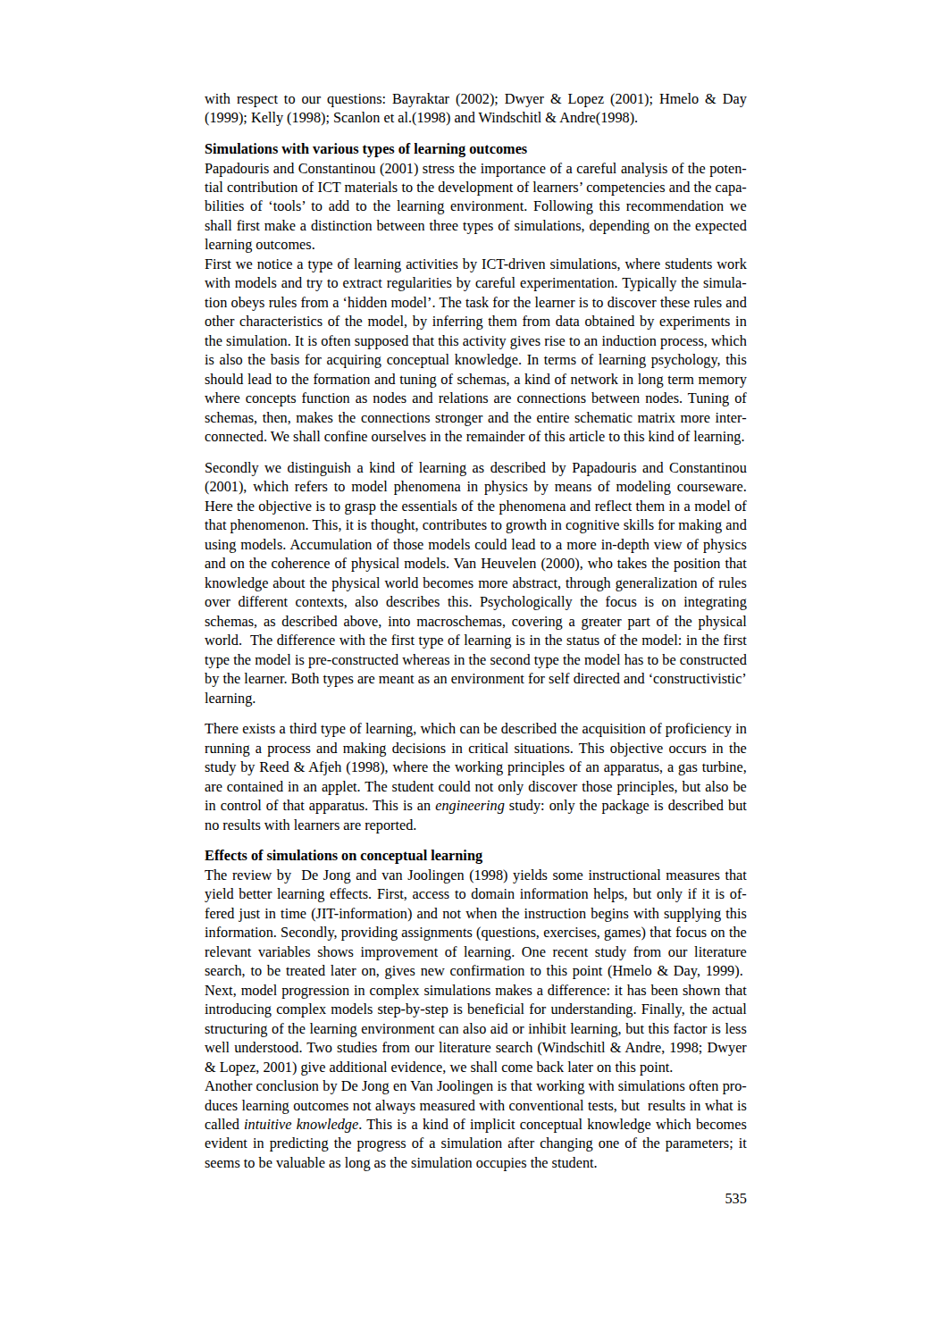with respect to our questions: Bayraktar (2002); Dwyer & Lopez (2001); Hmelo & Day (1999); Kelly (1998); Scanlon et al.(1998) and Windschitl & Andre(1998).
Simulations with various types of learning outcomes
Papadouris and Constantinou (2001) stress the importance of a careful analysis of the potential contribution of ICT materials to the development of learners’ competencies and the capabilities of ‘tools’ to add to the learning environment. Following this recommendation we shall first make a distinction between three types of simulations, depending on the expected learning outcomes.
First we notice a type of learning activities by ICT-driven simulations, where students work with models and try to extract regularities by careful experimentation. Typically the simulation obeys rules from a ‘hidden model’. The task for the learner is to discover these rules and other characteristics of the model, by inferring them from data obtained by experiments in the simulation. It is often supposed that this activity gives rise to an induction process, which is also the basis for acquiring conceptual knowledge. In terms of learning psychology, this should lead to the formation and tuning of schemas, a kind of network in long term memory where concepts function as nodes and relations are connections between nodes. Tuning of schemas, then, makes the connections stronger and the entire schematic matrix more interconnected. We shall confine ourselves in the remainder of this article to this kind of learning.
Secondly we distinguish a kind of learning as described by Papadouris and Constantinou (2001), which refers to model phenomena in physics by means of modeling courseware. Here the objective is to grasp the essentials of the phenomena and reflect them in a model of that phenomenon. This, it is thought, contributes to growth in cognitive skills for making and using models. Accumulation of those models could lead to a more in-depth view of physics and on the coherence of physical models. Van Heuvelen (2000), who takes the position that knowledge about the physical world becomes more abstract, through generalization of rules over different contexts, also describes this. Psychologically the focus is on integrating schemas, as described above, into macroschemas, covering a greater part of the physical world. The difference with the first type of learning is in the status of the model: in the first type the model is pre-constructed whereas in the second type the model has to be constructed by the learner. Both types are meant as an environment for self directed and ‘constructivistic’ learning.
There exists a third type of learning, which can be described the acquisition of proficiency in running a process and making decisions in critical situations. This objective occurs in the study by Reed & Afjeh (1998), where the working principles of an apparatus, a gas turbine, are contained in an applet. The student could not only discover those principles, but also be in control of that apparatus. This is an engineering study: only the package is described but no results with learners are reported.
Effects of simulations on conceptual learning
The review by De Jong and van Joolingen (1998) yields some instructional measures that yield better learning effects. First, access to domain information helps, but only if it is offered just in time (JIT-information) and not when the instruction begins with supplying this information. Secondly, providing assignments (questions, exercises, games) that focus on the relevant variables shows improvement of learning. One recent study from our literature search, to be treated later on, gives new confirmation to this point (Hmelo & Day, 1999). Next, model progression in complex simulations makes a difference: it has been shown that introducing complex models step-by-step is beneficial for understanding. Finally, the actual structuring of the learning environment can also aid or inhibit learning, but this factor is less well understood. Two studies from our literature search (Windschitl & Andre, 1998; Dwyer & Lopez, 2001) give additional evidence, we shall come back later on this point.
Another conclusion by De Jong en Van Joolingen is that working with simulations often produces learning outcomes not always measured with conventional tests, but results in what is called intuitive knowledge. This is a kind of implicit conceptual knowledge which becomes evident in predicting the progress of a simulation after changing one of the parameters; it seems to be valuable as long as the simulation occupies the student.
535